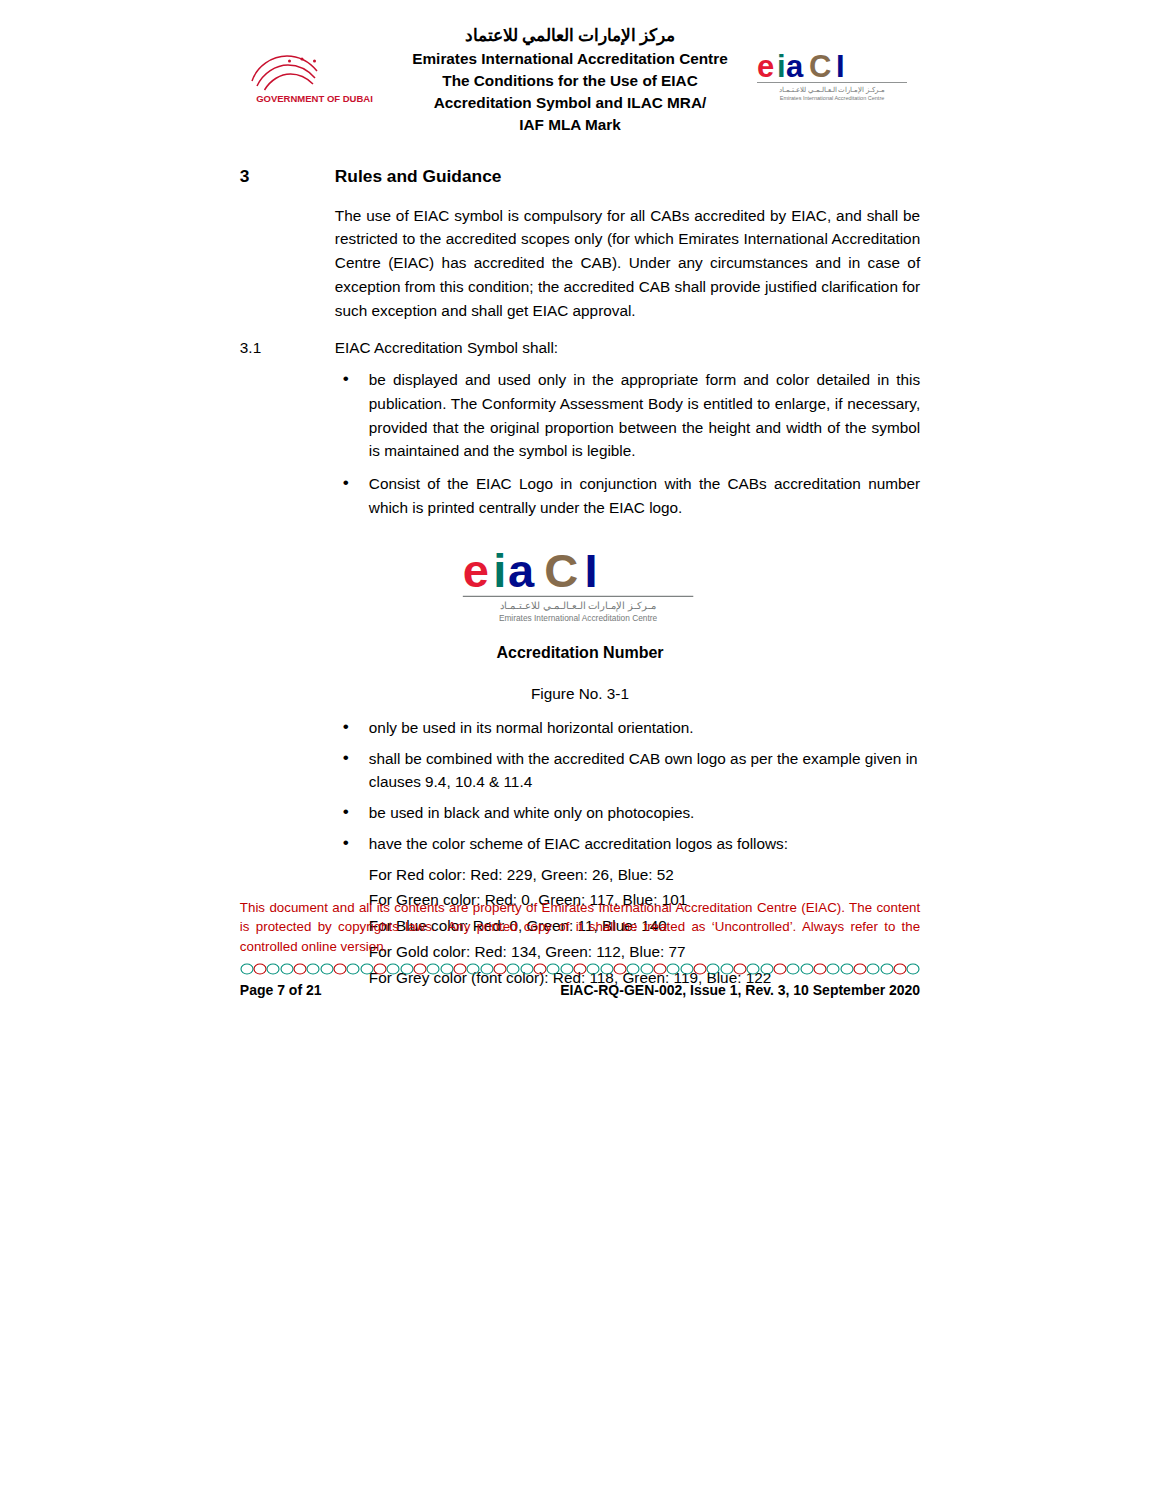مركز الإمارات العالمي للاعتماد
Emirates International Accreditation Centre
The Conditions for the Use of EIAC Accreditation Symbol and ILAC MRA/
IAF MLA Mark
3 Rules and Guidance
The use of EIAC symbol is compulsory for all CABs accredited by EIAC, and shall be restricted to the accredited scopes only (for which Emirates International Accreditation Centre (EIAC) has accredited the CAB). Under any circumstances and in case of exception from this condition; the accredited CAB shall provide justified clarification for such exception and shall get EIAC approval.
3.1
EIAC Accreditation Symbol shall:
be displayed and used only in the appropriate form and color detailed in this publication. The Conformity Assessment Body is entitled to enlarge, if necessary, provided that the original proportion between the height and width of the symbol is maintained and the symbol is legible.
Consist of the EIAC Logo in conjunction with the CABs accreditation number which is printed centrally under the EIAC logo.
Accreditation Number
Figure No. 3-1
only be used in its normal horizontal orientation.
shall be combined with the accredited CAB own logo as per the example given in clauses 9.4, 10.4 & 11.4
be used in black and white only on photocopies.
have the color scheme of EIAC accreditation logos as follows:
For Red color: Red: 229, Green: 26, Blue: 52
For Green color: Red: 0, Green: 117, Blue: 101
For Blue color: Red: 0, Green: 11, Blue: 140
For Gold color: Red: 134, Green: 112, Blue: 77
For Grey color (font color): Red: 118, Green: 119, Blue: 122
This document and all its contents are property of Emirates International Accreditation Centre (EIAC). The content is protected by copyrights laws. Any printed copy of it shall be treated as ‘Uncontrolled’. Always refer to the controlled online version.
Page 7 of 21
EIAC-RQ-GEN-002, Issue 1, Rev. 3, 10 September 2020